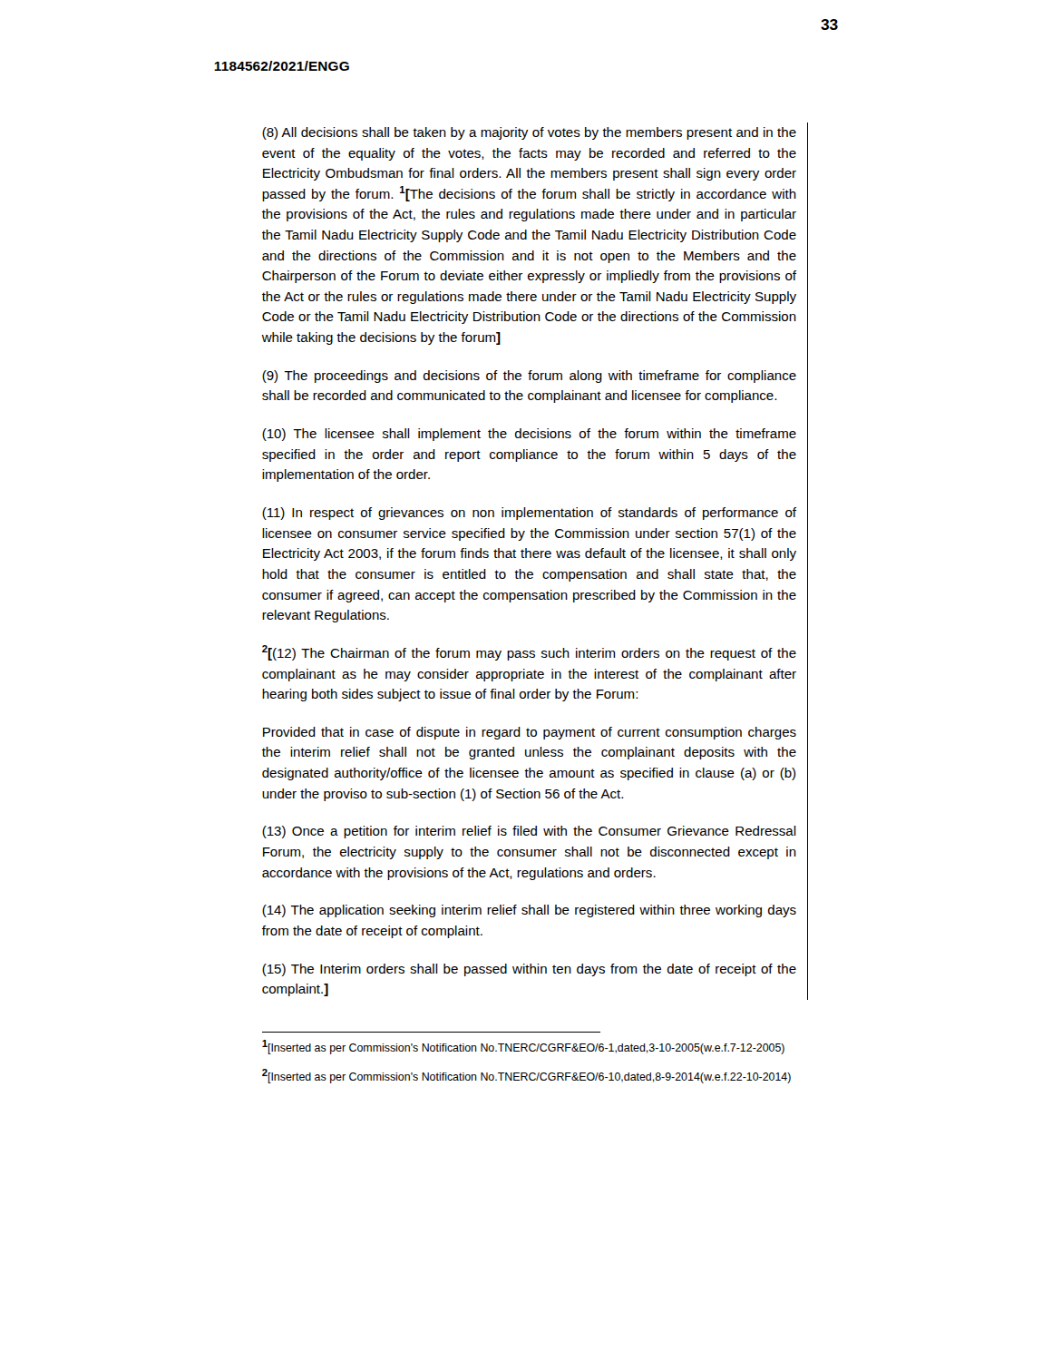33
1184562/2021/ENGG
(8) All decisions shall be taken by a majority of votes by the members present and in the event of the equality of the votes, the facts may be recorded and referred to the Electricity Ombudsman for final orders. All the members present shall sign every order passed by the forum. 1[The decisions of the forum shall be strictly in accordance with the provisions of the Act, the rules and regulations made there under and in particular the Tamil Nadu Electricity Supply Code and the Tamil Nadu Electricity Distribution Code and the directions of the Commission and it is not open to the Members and the Chairperson of the Forum to deviate either expressly or impliedly from the provisions of the Act or the rules or regulations made there under or the Tamil Nadu Electricity Supply Code or the Tamil Nadu Electricity Distribution Code or the directions of the Commission while taking the decisions by the forum]
(9) The proceedings and decisions of the forum along with timeframe for compliance shall be recorded and communicated to the complainant and licensee for compliance.
(10) The licensee shall implement the decisions of the forum within the timeframe specified in the order and report compliance to the forum within 5 days of the implementation of the order.
(11) In respect of grievances on non implementation of standards of performance of licensee on consumer service specified by the Commission under section 57(1) of the Electricity Act 2003, if the forum finds that there was default of the licensee, it shall only hold that the consumer is entitled to the compensation and shall state that, the consumer if agreed, can accept the compensation prescribed by the Commission in the relevant Regulations.
2[(12) The Chairman of the forum may pass such interim orders on the request of the complainant as he may consider appropriate in the interest of the complainant after hearing both sides subject to issue of final order by the Forum:
Provided that in case of dispute in regard to payment of current consumption charges the interim relief shall not be granted unless the complainant deposits with the designated authority/office of the licensee the amount as specified in clause (a) or (b) under the proviso to sub-section (1) of Section 56 of the Act.
(13) Once a petition for interim relief is filed with the Consumer Grievance Redressal Forum, the electricity supply to the consumer shall not be disconnected except in accordance with the provisions of the Act, regulations and orders.
(14) The application seeking interim relief shall be registered within three working days from the date of receipt of complaint.
(15) The Interim orders shall be passed within ten days from the date of receipt of the complaint.]
1[Inserted as per Commission's Notification No.TNERC/CGRF&EO/6-1,dated,3-10-2005(w.e.f.7-12-2005)
2[Inserted as per Commission's Notification No.TNERC/CGRF&EO/6-10,dated,8-9-2014(w.e.f.22-10-2014)